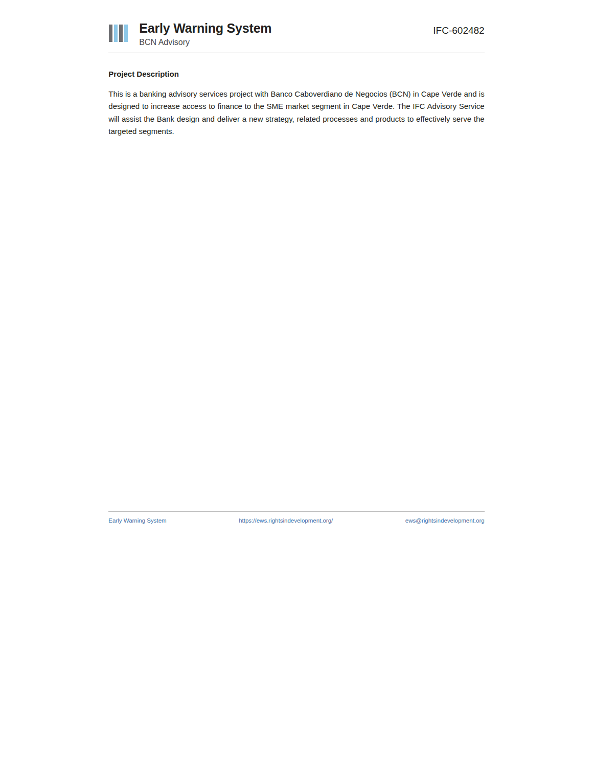Early Warning System BCN Advisory
IFC-602482
Project Description
This is a banking advisory services project with Banco Caboverdiano de Negocios (BCN) in Cape Verde and is designed to increase access to finance to the SME market segment in Cape Verde. The IFC Advisory Service will assist the Bank design and deliver a new strategy, related processes and products to effectively serve the targeted segments.
Early Warning System
https://ews.rightsindevelopment.org/
ews@rightsindevelopment.org